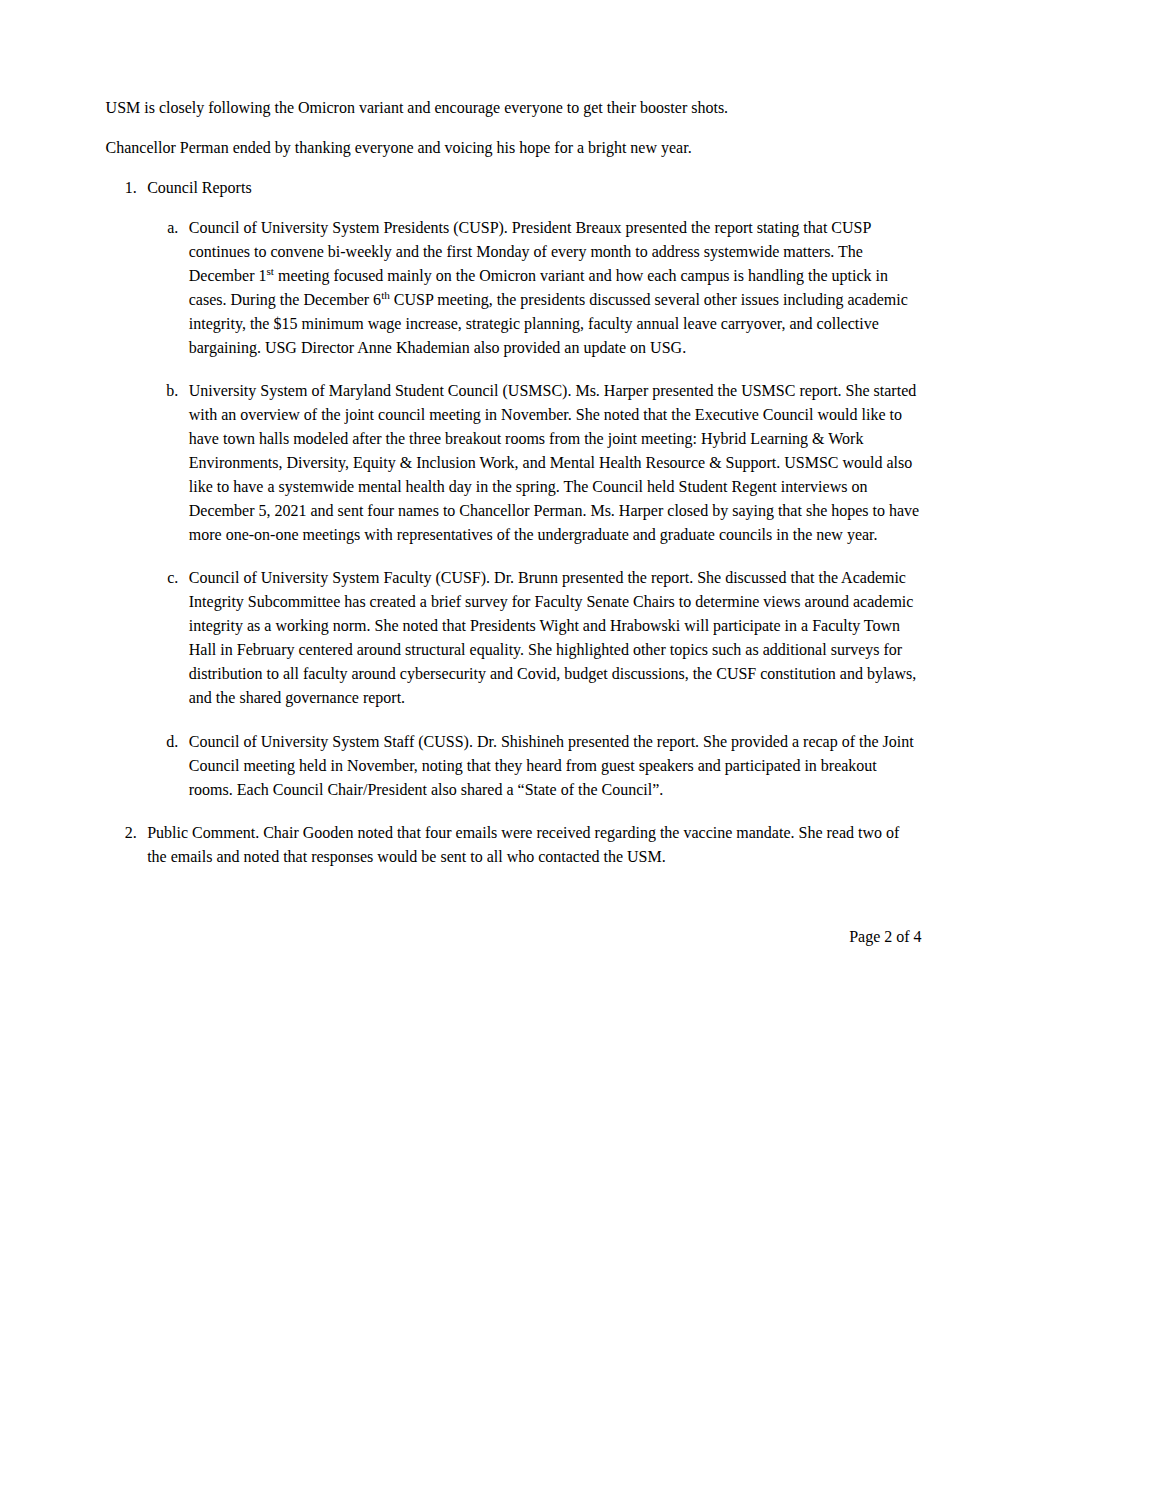USM is closely following the Omicron variant and encourage everyone to get their booster shots.
Chancellor Perman ended by thanking everyone and voicing his hope for a bright new year.
Council Reports
Council of University System Presidents (CUSP). President Breaux presented the report stating that CUSP continues to convene bi-weekly and the first Monday of every month to address systemwide matters. The December 1st meeting focused mainly on the Omicron variant and how each campus is handling the uptick in cases. During the December 6th CUSP meeting, the presidents discussed several other issues including academic integrity, the $15 minimum wage increase, strategic planning, faculty annual leave carryover, and collective bargaining. USG Director Anne Khademian also provided an update on USG.
University System of Maryland Student Council (USMSC). Ms. Harper presented the USMSC report. She started with an overview of the joint council meeting in November. She noted that the Executive Council would like to have town halls modeled after the three breakout rooms from the joint meeting: Hybrid Learning & Work Environments, Diversity, Equity & Inclusion Work, and Mental Health Resource & Support. USMSC would also like to have a systemwide mental health day in the spring. The Council held Student Regent interviews on December 5, 2021 and sent four names to Chancellor Perman. Ms. Harper closed by saying that she hopes to have more one-on-one meetings with representatives of the undergraduate and graduate councils in the new year.
Council of University System Faculty (CUSF). Dr. Brunn presented the report. She discussed that the Academic Integrity Subcommittee has created a brief survey for Faculty Senate Chairs to determine views around academic integrity as a working norm. She noted that Presidents Wight and Hrabowski will participate in a Faculty Town Hall in February centered around structural equality. She highlighted other topics such as additional surveys for distribution to all faculty around cybersecurity and Covid, budget discussions, the CUSF constitution and bylaws, and the shared governance report.
Council of University System Staff (CUSS). Dr. Shishineh presented the report. She provided a recap of the Joint Council meeting held in November, noting that they heard from guest speakers and participated in breakout rooms. Each Council Chair/President also shared a “State of the Council”.
Public Comment. Chair Gooden noted that four emails were received regarding the vaccine mandate. She read two of the emails and noted that responses would be sent to all who contacted the USM.
Page 2 of 4